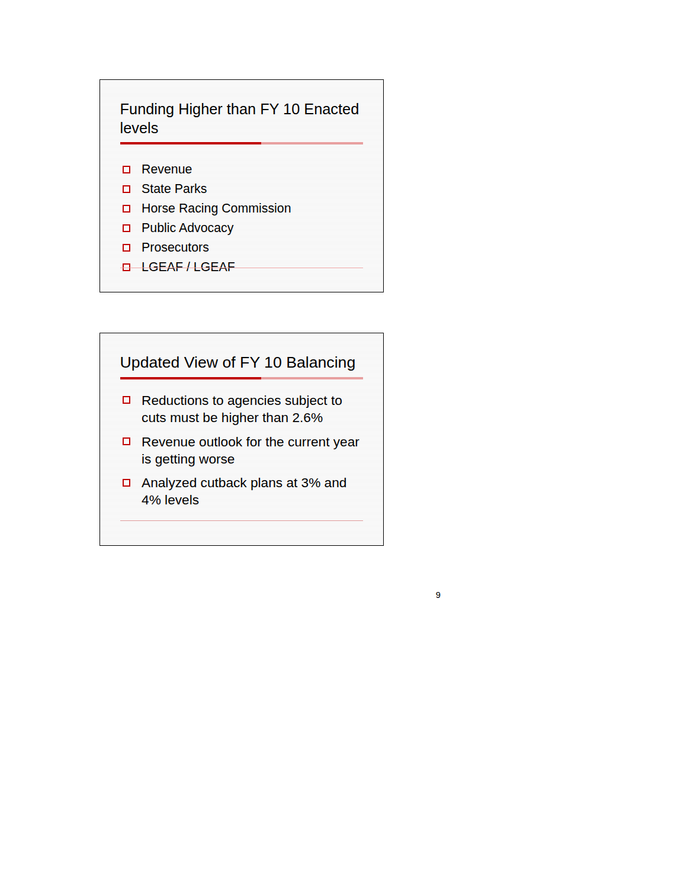Funding Higher than FY 10 Enacted levels
Revenue
State Parks
Horse Racing Commission
Public Advocacy
Prosecutors
LGEAF / LGEAF
Updated View of FY 10 Balancing
Reductions to agencies subject to cuts must be higher than 2.6%
Revenue outlook for the current year is getting worse
Analyzed cutback plans at 3% and 4% levels
9